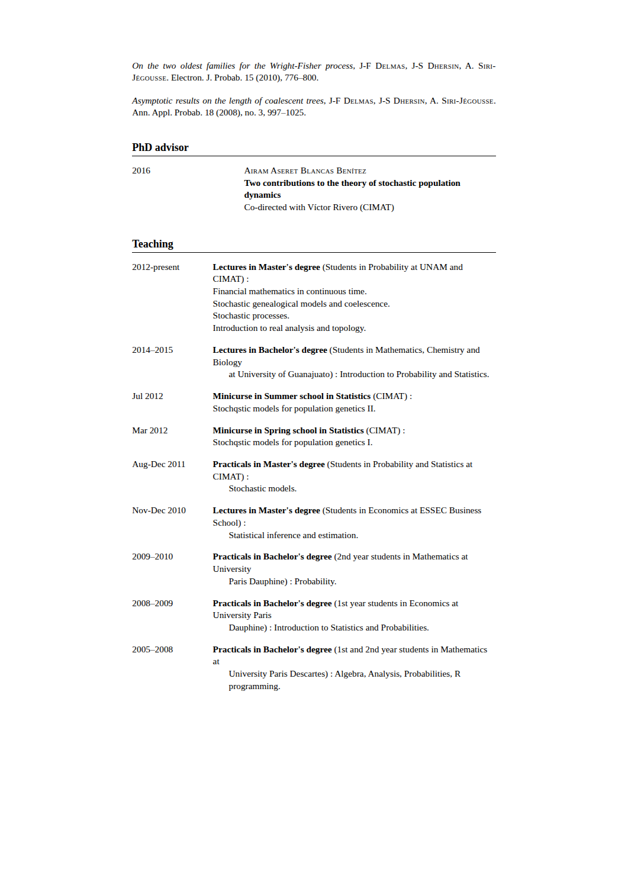On the two oldest families for the Wright-Fisher process, J-F Delmas, J-S Dhersin, A. Siri-Jégousse. Electron. J. Probab. 15 (2010), 776–800.
Asymptotic results on the length of coalescent trees, J-F Delmas, J-S Dhersin, A. Siri-Jégousse. Ann. Appl. Probab. 18 (2008), no. 3, 997–1025.
PhD advisor
| 2016 | Airam Aseret Blancas Benítez Two contributions to the theory of stochastic population dynamics Co-directed with Víctor Rivero (CIMAT) |
Teaching
| 2012-present | Lectures in Master's degree (Students in Probability at UNAM and CIMAT) : Financial mathematics in continuous time. Stochastic genealogical models and coelescence. Stochastic processes. Introduction to real analysis and topology. |
| 2014–2015 | Lectures in Bachelor's degree (Students in Mathematics, Chemistry and Biology at University of Guanajuato) : Introduction to Probability and Statistics. |
| Jul 2012 | Minicurse in Summer school in Statistics (CIMAT) : Stochqstic models for population genetics II. |
| Mar 2012 | Minicurse in Spring school in Statistics (CIMAT) : Stochqstic models for population genetics I. |
| Aug-Dec 2011 | Practicals in Master's degree (Students in Probability and Statistics at CIMAT) : Stochastic models. |
| Nov-Dec 2010 | Lectures in Master's degree (Students in Economics at ESSEC Business School) : Statistical inference and estimation. |
| 2009–2010 | Practicals in Bachelor's degree (2nd year students in Mathematics at University Paris Dauphine) : Probability. |
| 2008–2009 | Practicals in Bachelor's degree (1st year students in Economics at University Paris Dauphine) : Introduction to Statistics and Probabilities. |
| 2005–2008 | Practicals in Bachelor's degree (1st and 2nd year students in Mathematics at University Paris Descartes) : Algebra, Analysis, Probabilities, R programming. |